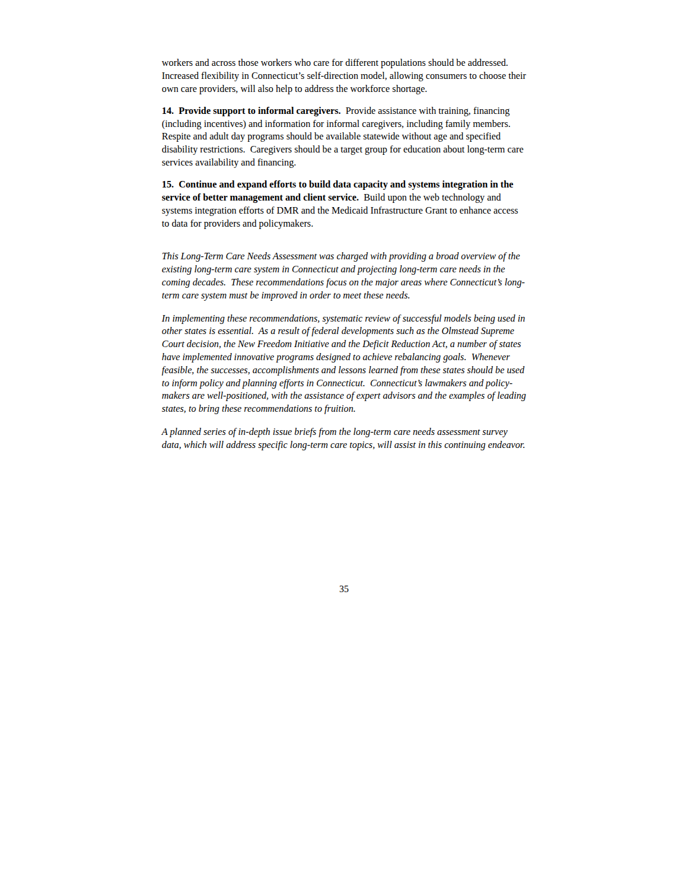workers and across those workers who care for different populations should be addressed. Increased flexibility in Connecticut’s self-direction model, allowing consumers to choose their own care providers, will also help to address the workforce shortage.
14. Provide support to informal caregivers. Provide assistance with training, financing (including incentives) and information for informal caregivers, including family members. Respite and adult day programs should be available statewide without age and specified disability restrictions. Caregivers should be a target group for education about long-term care services availability and financing.
15. Continue and expand efforts to build data capacity and systems integration in the service of better management and client service. Build upon the web technology and systems integration efforts of DMR and the Medicaid Infrastructure Grant to enhance access to data for providers and policymakers.
This Long-Term Care Needs Assessment was charged with providing a broad overview of the existing long-term care system in Connecticut and projecting long-term care needs in the coming decades. These recommendations focus on the major areas where Connecticut’s long-term care system must be improved in order to meet these needs.
In implementing these recommendations, systematic review of successful models being used in other states is essential. As a result of federal developments such as the Olmstead Supreme Court decision, the New Freedom Initiative and the Deficit Reduction Act, a number of states have implemented innovative programs designed to achieve rebalancing goals. Whenever feasible, the successes, accomplishments and lessons learned from these states should be used to inform policy and planning efforts in Connecticut. Connecticut’s lawmakers and policy-makers are well-positioned, with the assistance of expert advisors and the examples of leading states, to bring these recommendations to fruition.
A planned series of in-depth issue briefs from the long-term care needs assessment survey data, which will address specific long-term care topics, will assist in this continuing endeavor.
35